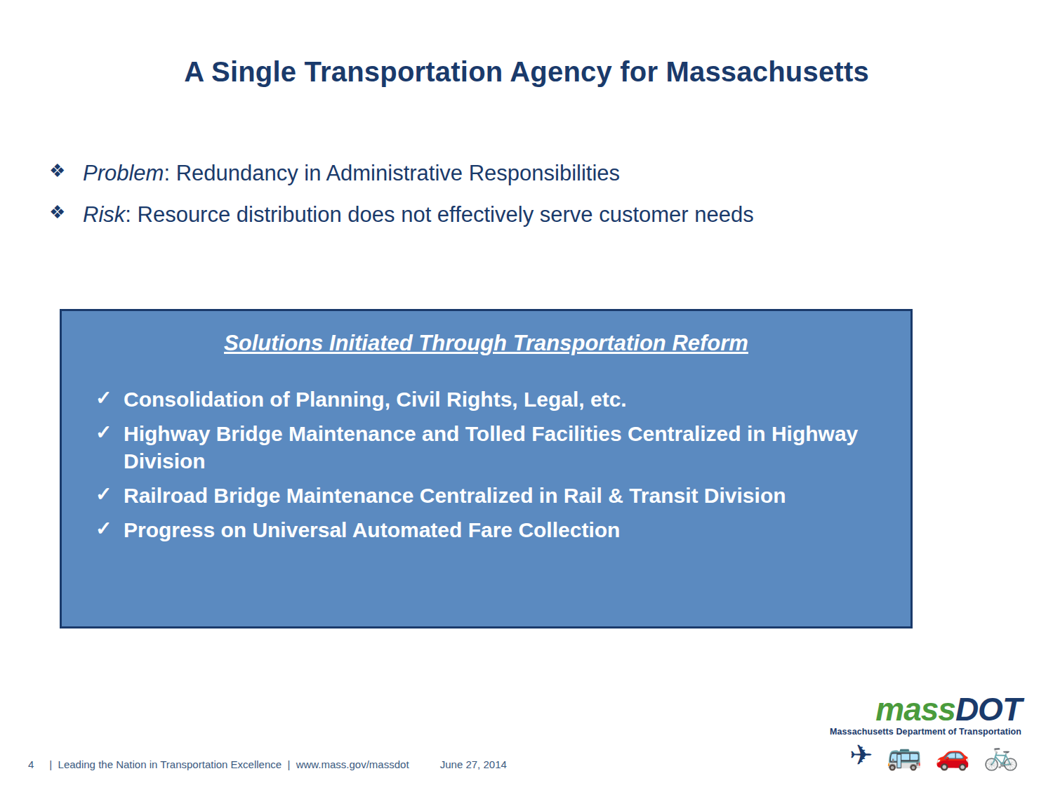A Single Transportation Agency for Massachusetts
Problem: Redundancy in Administrative Responsibilities
Risk: Resource distribution does not effectively serve customer needs
Solutions Initiated Through Transportation Reform
Consolidation of Planning, Civil Rights, Legal, etc.
Highway Bridge Maintenance and Tolled Facilities Centralized in Highway Division
Railroad Bridge Maintenance Centralized in Rail & Transit Division
Progress on Universal Automated Fare Collection
4| Leading the Nation in Transportation Excellence | www.mass.gov/massdot June 27, 2014
mass DOT
Massachusetts Department of Transportation
✈ 🚌 🚗 🚲